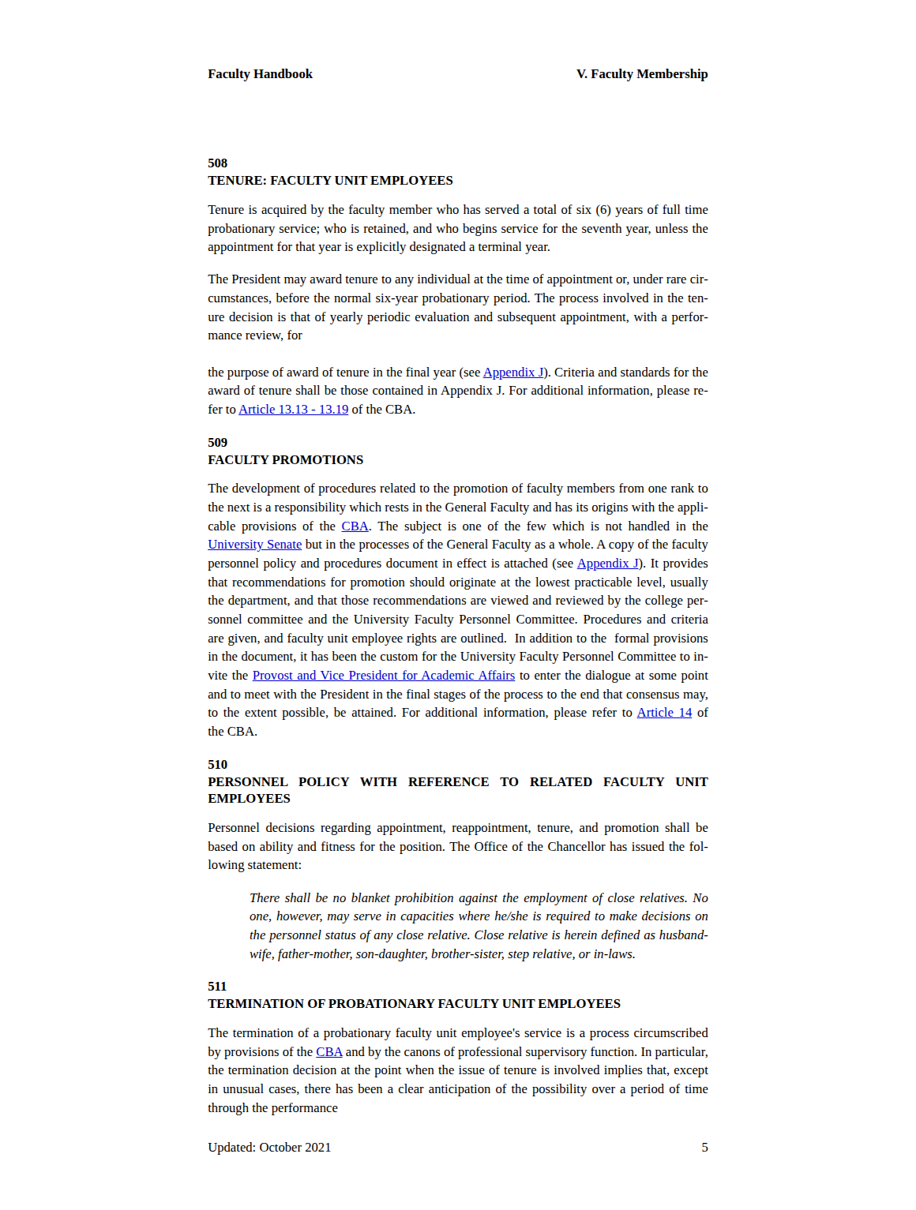Faculty Handbook
V. Faculty Membership
508
Tenure: Faculty Unit Employees
Tenure is acquired by the faculty member who has served a total of six (6) years of full time probationary service; who is retained, and who begins service for the seventh year, unless the appointment for that year is explicitly designated a terminal year.
The President may award tenure to any individual at the time of appointment or, under rare circumstances, before the normal six-year probationary period. The process involved in the tenure decision is that of yearly periodic evaluation and subsequent appointment, with a performance review, for
the purpose of award of tenure in the final year (see Appendix J). Criteria and standards for the award of tenure shall be those contained in Appendix J. For additional information, please refer to Article 13.13 - 13.19 of the CBA.
509
Faculty Promotions
The development of procedures related to the promotion of faculty members from one rank to the next is a responsibility which rests in the General Faculty and has its origins with the applicable provisions of the CBA. The subject is one of the few which is not handled in the University Senate but in the processes of the General Faculty as a whole. A copy of the faculty personnel policy and procedures document in effect is attached (see Appendix J). It provides that recommendations for promotion should originate at the lowest practicable level, usually the department, and that those recommendations are viewed and reviewed by the college personnel committee and the University Faculty Personnel Committee. Procedures and criteria are given, and faculty unit employee rights are outlined. In addition to the formal provisions in the document, it has been the custom for the University Faculty Personnel Committee to invite the Provost and Vice President for Academic Affairs to enter the dialogue at some point and to meet with the President in the final stages of the process to the end that consensus may, to the extent possible, be attained. For additional information, please refer to Article 14 of the CBA.
510
Personnel Policy with Reference to Related Faculty Unit Employees
Personnel decisions regarding appointment, reappointment, tenure, and promotion shall be based on ability and fitness for the position. The Office of the Chancellor has issued the following statement:
There shall be no blanket prohibition against the employment of close relatives. No one, however, may serve in capacities where he/she is required to make decisions on the personnel status of any close relative. Close relative is herein defined as husband-wife, father-mother, son-daughter, brother-sister, step relative, or in-laws.
511
Termination of Probationary Faculty Unit Employees
The termination of a probationary faculty unit employee's service is a process circumscribed by provisions of the CBA and by the canons of professional supervisory function. In particular, the termination decision at the point when the issue of tenure is involved implies that, except in unusual cases, there has been a clear anticipation of the possibility over a period of time through the performance
Updated: October 2021
5